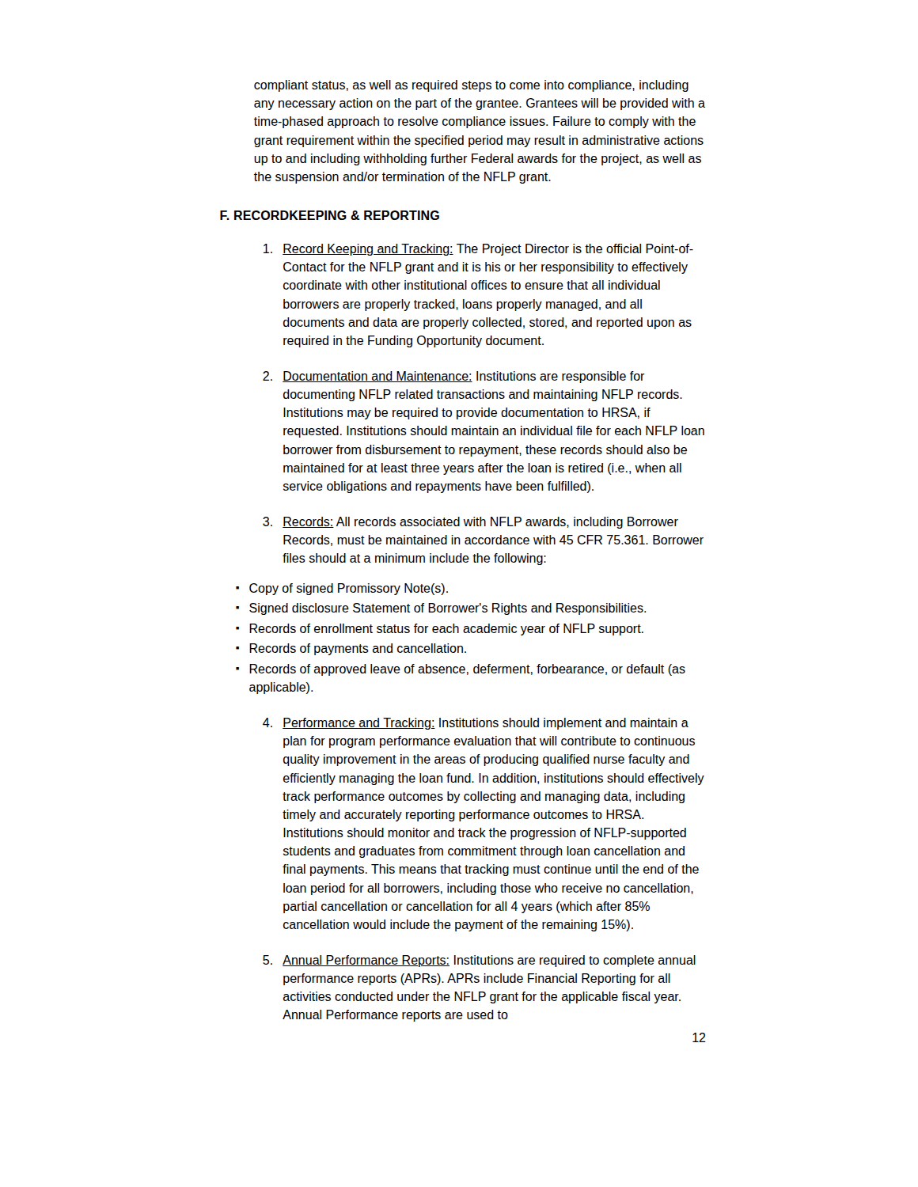compliant status, as well as required steps to come into compliance, including any necessary action on the part of the grantee. Grantees will be provided with a time-phased approach to resolve compliance issues. Failure to comply with the grant requirement within the specified period may result in administrative actions up to and including withholding further Federal awards for the project, as well as the suspension and/or termination of the NFLP grant.
F. RECORDKEEPING & REPORTING
Record Keeping and Tracking: The Project Director is the official Point-of-Contact for the NFLP grant and it is his or her responsibility to effectively coordinate with other institutional offices to ensure that all individual borrowers are properly tracked, loans properly managed, and all documents and data are properly collected, stored, and reported upon as required in the Funding Opportunity document.
Documentation and Maintenance: Institutions are responsible for documenting NFLP related transactions and maintaining NFLP records. Institutions may be required to provide documentation to HRSA, if requested. Institutions should maintain an individual file for each NFLP loan borrower from disbursement to repayment, these records should also be maintained for at least three years after the loan is retired (i.e., when all service obligations and repayments have been fulfilled).
Records: All records associated with NFLP awards, including Borrower Records, must be maintained in accordance with 45 CFR 75.361. Borrower files should at a minimum include the following:
Copy of signed Promissory Note(s).
Signed disclosure Statement of Borrower's Rights and Responsibilities.
Records of enrollment status for each academic year of NFLP support.
Records of payments and cancellation.
Records of approved leave of absence, deferment, forbearance, or default (as applicable).
Performance and Tracking: Institutions should implement and maintain a plan for program performance evaluation that will contribute to continuous quality improvement in the areas of producing qualified nurse faculty and efficiently managing the loan fund. In addition, institutions should effectively track performance outcomes by collecting and managing data, including timely and accurately reporting performance outcomes to HRSA. Institutions should monitor and track the progression of NFLP-supported students and graduates from commitment through loan cancellation and final payments. This means that tracking must continue until the end of the loan period for all borrowers, including those who receive no cancellation, partial cancellation or cancellation for all 4 years (which after 85% cancellation would include the payment of the remaining 15%).
Annual Performance Reports: Institutions are required to complete annual performance reports (APRs). APRs include Financial Reporting for all activities conducted under the NFLP grant for the applicable fiscal year. Annual Performance reports are used to
12